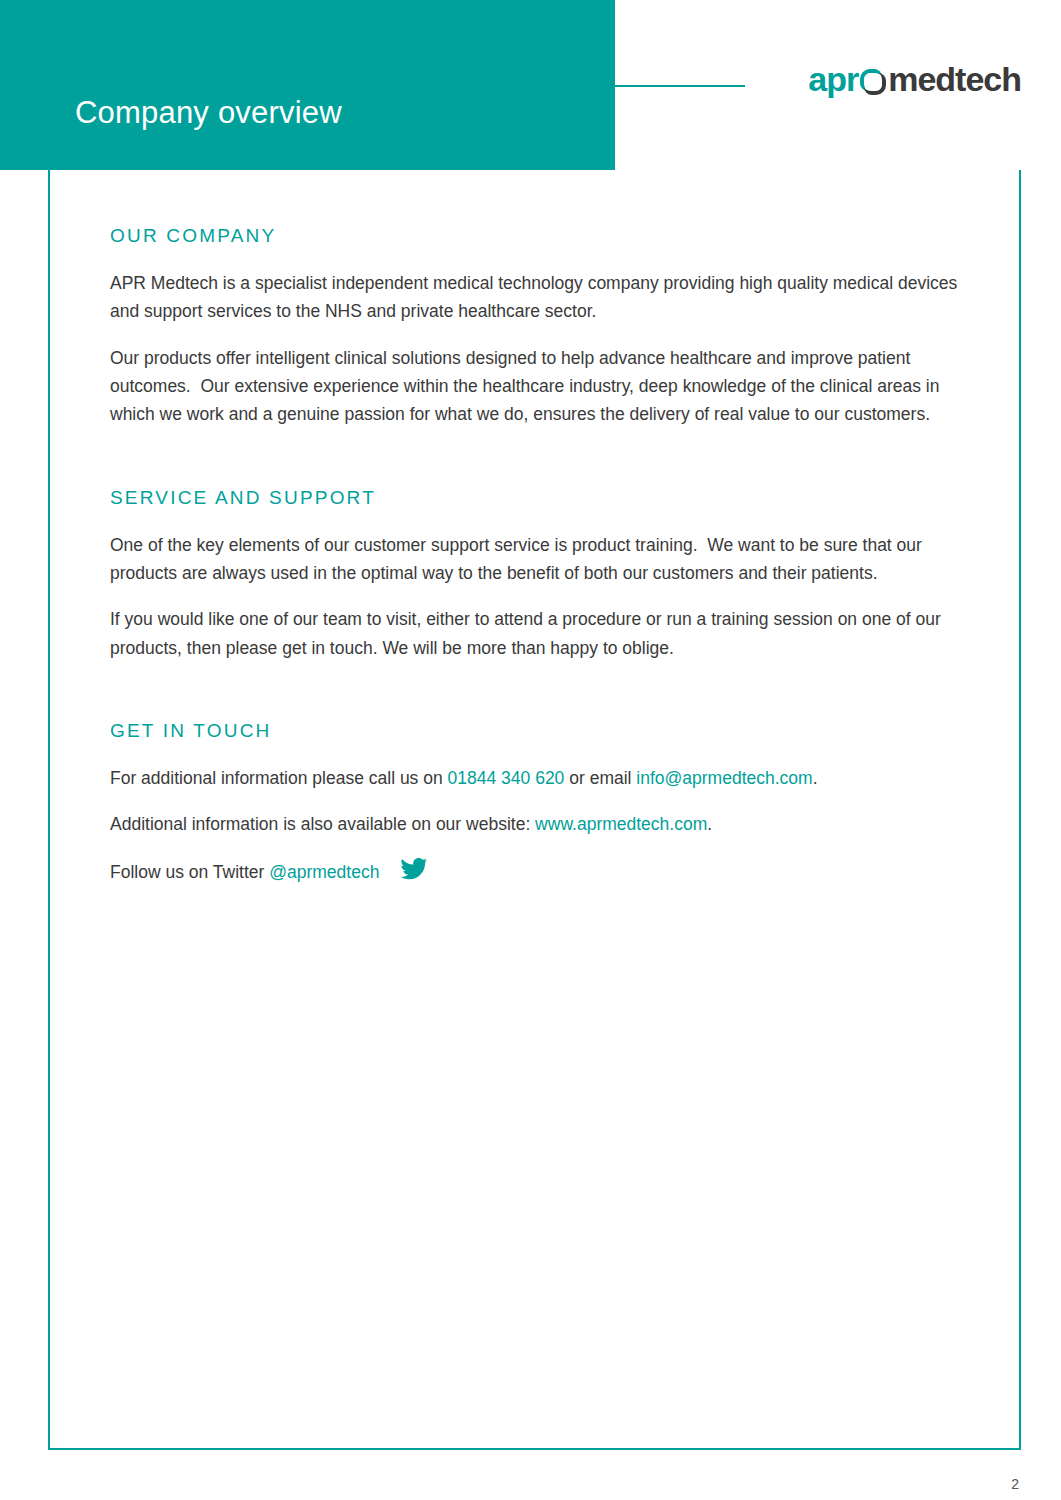Company overview
apr medtech
Our company
APR Medtech is a specialist independent medical technology company providing high quality medical devices and support services to the NHS and private healthcare sector.
Our products offer intelligent clinical solutions designed to help advance healthcare and improve patient outcomes. Our extensive experience within the healthcare industry, deep knowledge of the clinical areas in which we work and a genuine passion for what we do, ensures the delivery of real value to our customers.
Service and support
One of the key elements of our customer support service is product training. We want to be sure that our products are always used in the optimal way to the benefit of both our customers and their patients.
If you would like one of our team to visit, either to attend a procedure or run a training session on one of our products, then please get in touch. We will be more than happy to oblige.
Get in touch
For additional information please call us on 01844 340 620 or email info@aprmedtech.com.
Additional information is also available on our website: www.aprmedtech.com.
Follow us on Twitter @aprmedtech
2